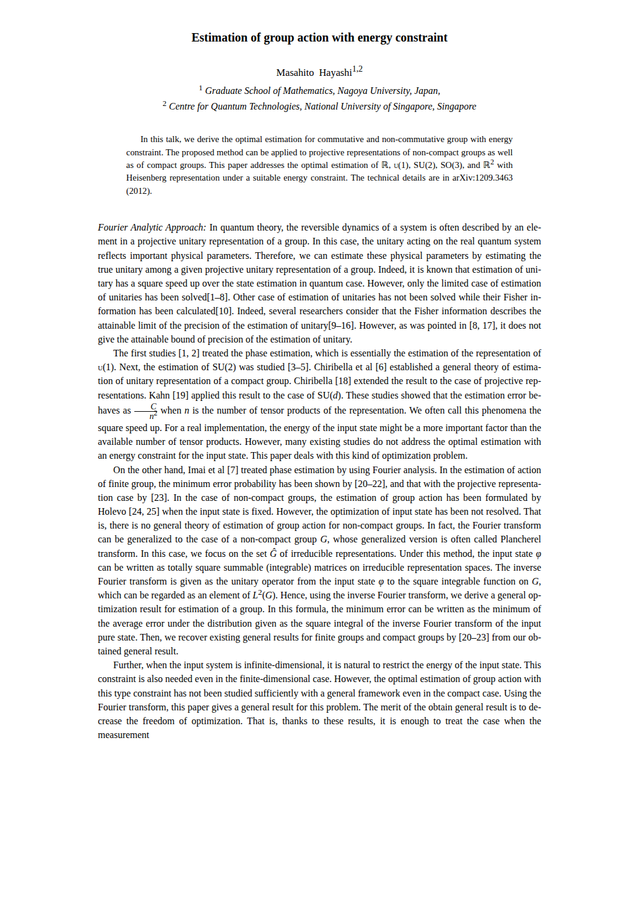Estimation of group action with energy constraint
Masahito Hayashi1,2
1 Graduate School of Mathematics, Nagoya University, Japan,
2 Centre for Quantum Technologies, National University of Singapore, Singapore
In this talk, we derive the optimal estimation for commutative and non-commutative group with energy constraint. The proposed method can be applied to projective representations of non-compact groups as well as of compact groups. This paper addresses the optimal estimation of ℝ, u(1), SU(2), SO(3), and ℝ2 with Heisenberg representation under a suitable energy constraint. The technical details are in arXiv:1209.3463 (2012).
Fourier Analytic Approach: In quantum theory, the reversible dynamics of a system is often described by an element in a projective unitary representation of a group. In this case, the unitary acting on the real quantum system reflects important physical parameters. Therefore, we can estimate these physical parameters by estimating the true unitary among a given projective unitary representation of a group. Indeed, it is known that estimation of unitary has a square speed up over the state estimation in quantum case. However, only the limited case of estimation of unitaries has been solved[1–8]. Other case of estimation of unitaries has not been solved while their Fisher information has been calculated[10]. Indeed, several researchers consider that the Fisher information describes the attainable limit of the precision of the estimation of unitary[9–16]. However, as was pointed in [8, 17], it does not give the attainable bound of precision of the estimation of unitary.
The first studies [1, 2] treated the phase estimation, which is essentially the estimation of the representation of u(1). Next, the estimation of SU(2) was studied [3–5]. Chiribella et al [6] established a general theory of estimation of unitary representation of a compact group. Chiribella [18] extended the result to the case of projective representations. Kahn [19] applied this result to the case of SU(d). These studies showed that the estimation error behaves as Cn2 when n is the number of tensor products of the representation. We often call this phenomena the square speed up. For a real implementation, the energy of the input state might be a more important factor than the available number of tensor products. However, many existing studies do not address the optimal estimation with an energy constraint for the input state. This paper deals with this kind of optimization problem.
On the other hand, Imai et al [7] treated phase estimation by using Fourier analysis. In the estimation of action of finite group, the minimum error probability has been shown by [20–22], and that with the projective representation case by [23]. In the case of non-compact groups, the estimation of group action has been formulated by Holevo [24, 25] when the input state is fixed. However, the optimization of input state has been not resolved. That is, there is no general theory of estimation of group action for non-compact groups. In fact, the Fourier transform can be generalized to the case of a non-compact group G, whose generalized version is often called Plancherel transform. In this case, we focus on the set Ĝ of irreducible representations. Under this method, the input state φ can be written as totally square summable (integrable) matrices on irreducible representation spaces. The inverse Fourier transform is given as the unitary operator from the input state φ to the square integrable function on G, which can be regarded as an element of L2(G). Hence, using the inverse Fourier transform, we derive a general optimization result for estimation of a group. In this formula, the minimum error can be written as the minimum of the average error under the distribution given as the square integral of the inverse Fourier transform of the input pure state. Then, we recover existing general results for finite groups and compact groups by [20–23] from our obtained general result.
Further, when the input system is infinite-dimensional, it is natural to restrict the energy of the input state. This constraint is also needed even in the finite-dimensional case. However, the optimal estimation of group action with this type constraint has not been studied sufficiently with a general framework even in the compact case. Using the Fourier transform, this paper gives a general result for this problem. The merit of the obtain general result is to decrease the freedom of optimization. That is, thanks to these results, it is enough to treat the case when the measurement